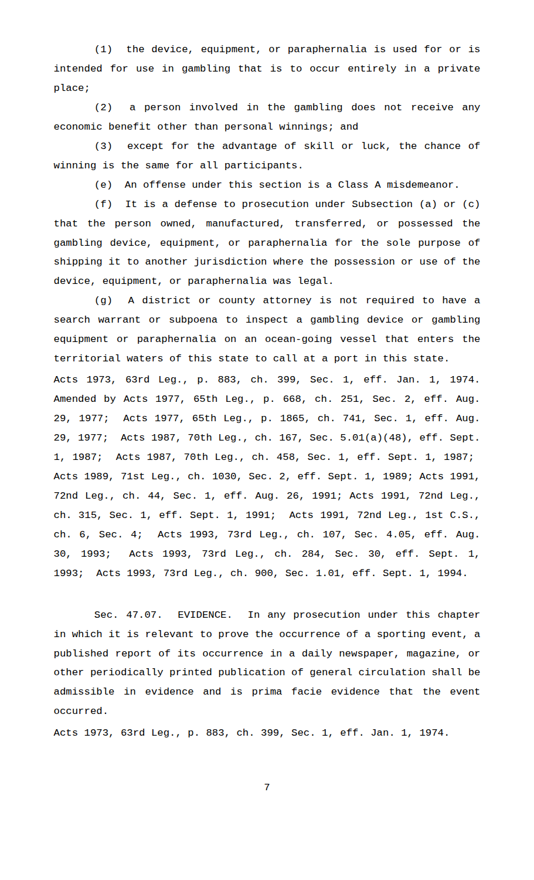(1) the device, equipment, or paraphernalia is used for or is intended for use in gambling that is to occur entirely in a private place;
(2) a person involved in the gambling does not receive any economic benefit other than personal winnings; and
(3) except for the advantage of skill or luck, the chance of winning is the same for all participants.
(e) An offense under this section is a Class A misdemeanor.
(f) It is a defense to prosecution under Subsection (a) or (c) that the person owned, manufactured, transferred, or possessed the gambling device, equipment, or paraphernalia for the sole purpose of shipping it to another jurisdiction where the possession or use of the device, equipment, or paraphernalia was legal.
(g) A district or county attorney is not required to have a search warrant or subpoena to inspect a gambling device or gambling equipment or paraphernalia on an ocean-going vessel that enters the territorial waters of this state to call at a port in this state.
Acts 1973, 63rd Leg., p. 883, ch. 399, Sec. 1, eff. Jan. 1, 1974. Amended by Acts 1977, 65th Leg., p. 668, ch. 251, Sec. 2, eff. Aug. 29, 1977; Acts 1977, 65th Leg., p. 1865, ch. 741, Sec. 1, eff. Aug. 29, 1977; Acts 1987, 70th Leg., ch. 167, Sec. 5.01(a)(48), eff. Sept. 1, 1987; Acts 1987, 70th Leg., ch. 458, Sec. 1, eff. Sept. 1, 1987; Acts 1989, 71st Leg., ch. 1030, Sec. 2, eff. Sept. 1, 1989; Acts 1991, 72nd Leg., ch. 44, Sec. 1, eff. Aug. 26, 1991; Acts 1991, 72nd Leg., ch. 315, Sec. 1, eff. Sept. 1, 1991; Acts 1991, 72nd Leg., 1st C.S., ch. 6, Sec. 4; Acts 1993, 73rd Leg., ch. 107, Sec. 4.05, eff. Aug. 30, 1993; Acts 1993, 73rd Leg., ch. 284, Sec. 30, eff. Sept. 1, 1993; Acts 1993, 73rd Leg., ch. 900, Sec. 1.01, eff. Sept. 1, 1994.
Sec. 47.07. EVIDENCE. In any prosecution under this chapter in which it is relevant to prove the occurrence of a sporting event, a published report of its occurrence in a daily newspaper, magazine, or other periodically printed publication of general circulation shall be admissible in evidence and is prima facie evidence that the event occurred.
Acts 1973, 63rd Leg., p. 883, ch. 399, Sec. 1, eff. Jan. 1, 1974.
7